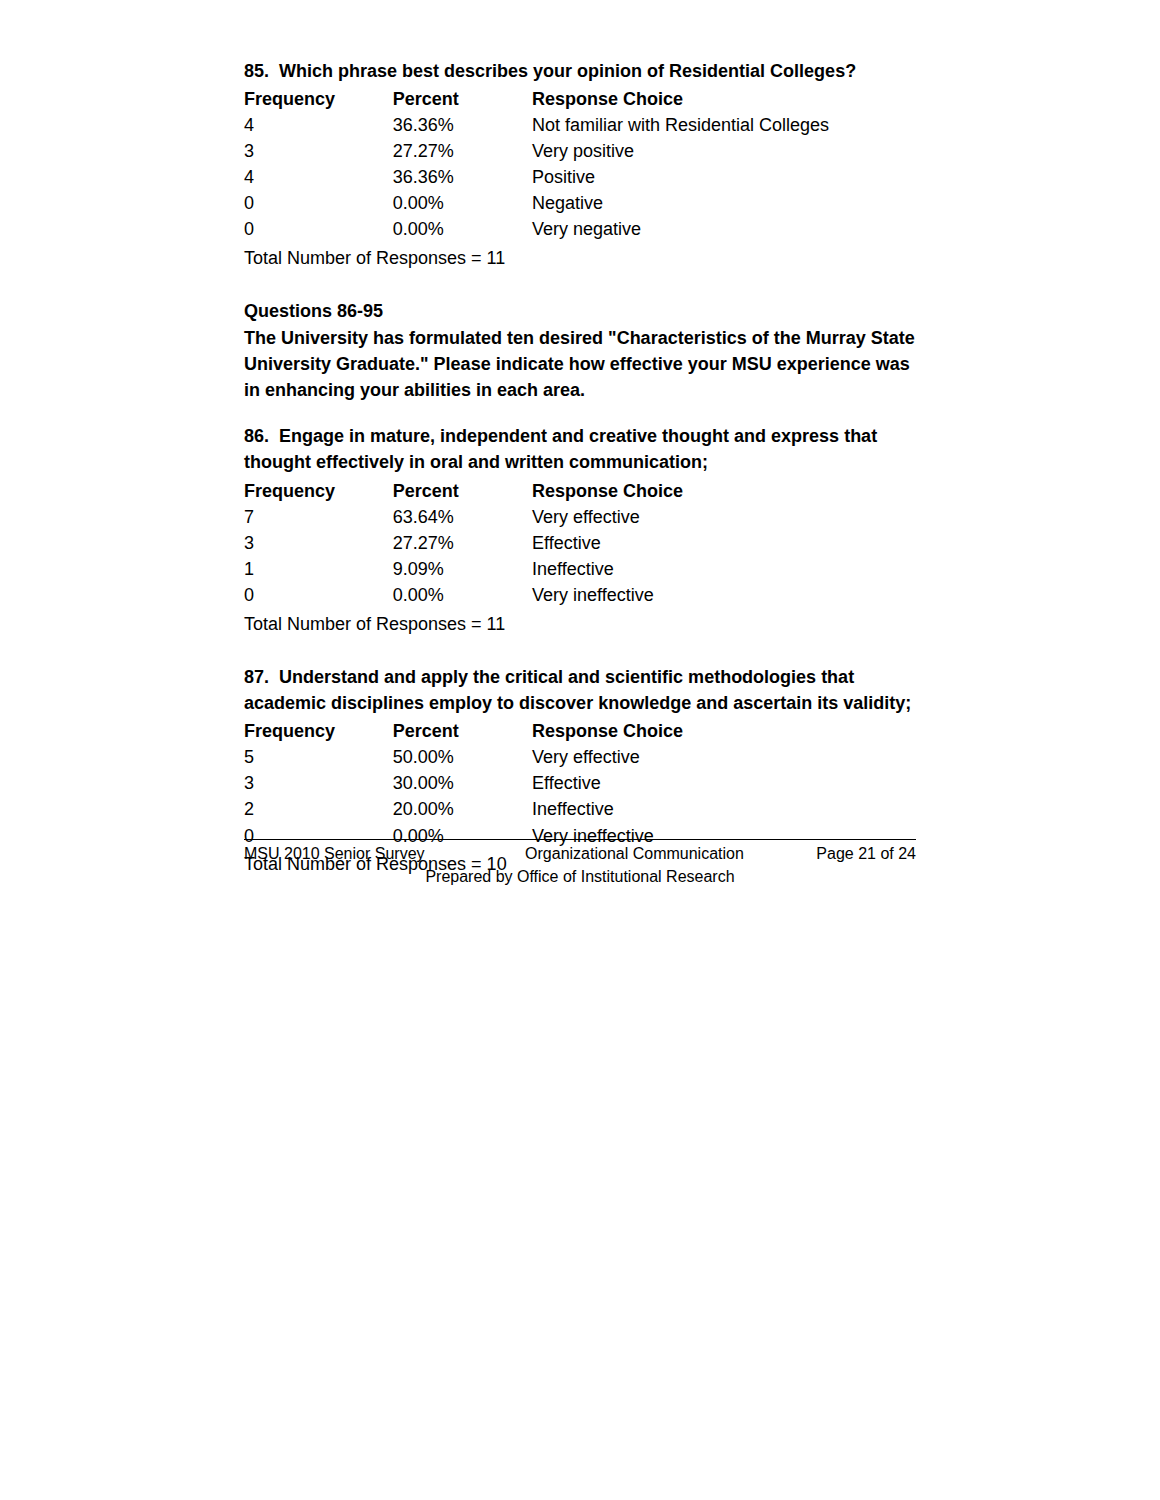85. Which phrase best describes your opinion of Residential Colleges?
| Frequency | Percent | Response Choice |
| 4 | 36.36% | Not familiar with Residential Colleges |
| 3 | 27.27% | Very positive |
| 4 | 36.36% | Positive |
| 0 | 0.00% | Negative |
| 0 | 0.00% | Very negative |
Total Number of Responses = 11
Questions 86-95
The University has formulated ten desired "Characteristics of the Murray State University Graduate." Please indicate how effective your MSU experience was in enhancing your abilities in each area.
86. Engage in mature, independent and creative thought and express that thought effectively in oral and written communication;
| Frequency | Percent | Response Choice |
| 7 | 63.64% | Very effective |
| 3 | 27.27% | Effective |
| 1 | 9.09% | Ineffective |
| 0 | 0.00% | Very ineffective |
Total Number of Responses = 11
87. Understand and apply the critical and scientific methodologies that academic disciplines employ to discover knowledge and ascertain its validity;
| Frequency | Percent | Response Choice |
| 5 | 50.00% | Very effective |
| 3 | 30.00% | Effective |
| 2 | 20.00% | Ineffective |
| 0 | 0.00% | Very ineffective |
Total Number of Responses = 10
| MSU 2010 Senior Survey | Organizational Communication | Page 21 of 24 |
Prepared by Office of Institutional Research